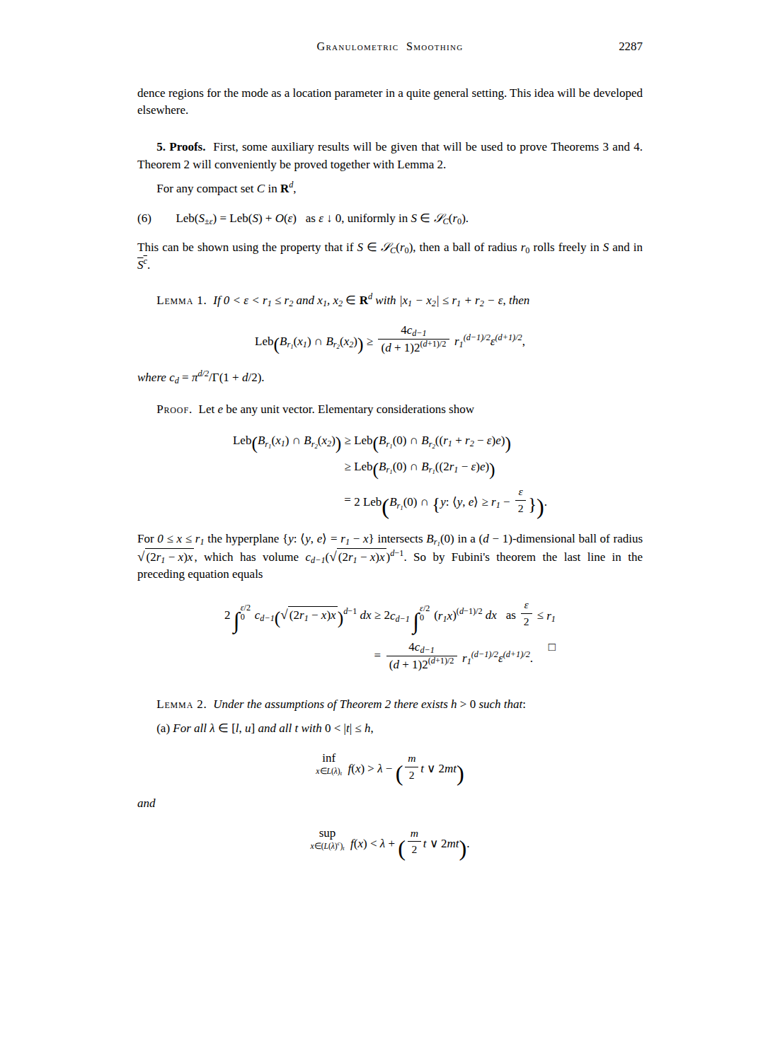Granulometric Smoothing 2287
dence regions for the mode as a location parameter in a quite general setting. This idea will be developed elsewhere.
5. Proofs. First, some auxiliary results will be given that will be used to prove Theorems 3 and 4. Theorem 2 will conveniently be proved together with Lemma 2.
For any compact set C in Rd,
(6) Leb(S±ε) = Leb(S) + O(ε) as ε ↓ 0, uniformly in S ∈ 𝒮C(r0).
This can be shown using the property that if S ∈ 𝒮C(r0), then a ball of radius r0 rolls freely in S and in Sc.
Lemma 1. If 0 < ε < r1 ≤ r2 and x1, x2 ∈ Rd with |x1 − x2| ≤ r1 + r2 − ε, then
Leb(Br1(x1) ∩ Br2(x2)) ≥ 4cd−1 (d + 1)2(d+1)/2 r1(d−1)/2ε(d+1)/2,
where cd = πd/2/Γ(1 + d/2).
Proof. Let e be any unit vector. Elementary considerations show
Leb(Br1(x1) ∩ Br2(x2)) ≥
Leb(Br1(0) ∩ Br2((r1 + r2 − ε)e))
≥
Leb(Br1(0) ∩ Br1((2r1 − ε)e))
=
2 Leb(Br1(0) ∩ {y: ⟨y, e⟩ ≥ r1 − ε 2}).
For 0 ≤ x ≤ r1 the hyperplane {y: ⟨y, e⟩ = r1 − x} intersects Br1(0) in a (d − 1)-dimensional ball of radius (2r1 − x)x, which has volume cd−1((2r1 − x)x)d−1. So by Fubini's theorem the last line in the preceding equation equals
2 ∫ε/20 cd−1((2r1 − x)x)d−1 dx ≥
2cd−1 ∫ε/20 (r1x)(d−1)/2 dx as ε 2 ≤ r1
=
4cd−1 (d + 1)2(d+1)/2 r1(d−1)/2ε(d+1)/2. □
Lemma 2. Under the assumptions of Theorem 2 there exists h > 0 such that:
(a) For all λ ∈ [l, u] and all t with 0 < |t| ≤ h,
inf x∈L(λ)t f(x) > λ − (m 2 t ∨ 2mt)
and
sup x∈(L(λ)c)t f(x) < λ + (m 2 t ∨ 2mt).